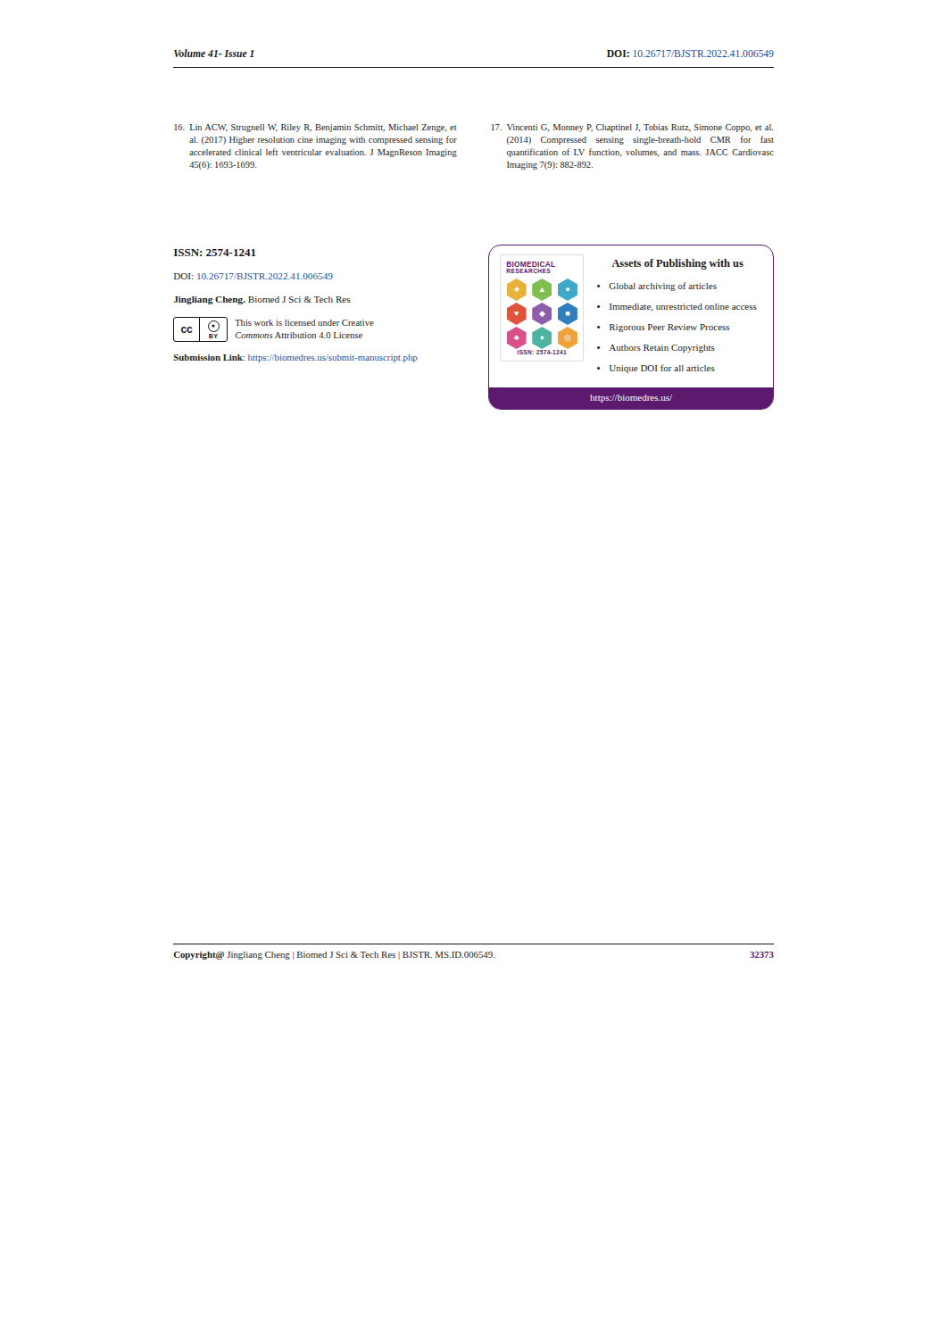Volume 41- Issue 1
DOI: 10.26717/BJSTR.2022.41.006549
16.
Lin ACW, Strugnell W, Riley R, Benjamin Schmitt, Michael Zenge, et al. (2017) Higher resolution cine imaging with compressed sensing for accelerated clinical left ventricular evaluation. J MagnReson Imaging 45(6): 1693-1699.
17.
Vincenti G, Monney P, Chaptinel J, Tobias Rutz, Simone Coppo, et al. (2014) Compressed sensing single-breath-hold CMR for fast quantification of LV function, volumes, and mass. JACC Cardiovasc Imaging 7(9): 882-892.
ISSN: 2574-1241
DOI: 10.26717/BJSTR.2022.41.006549
Jingliang Cheng. Biomed J Sci & Tech Res
cc
BY
This work is licensed under Creative
Commons Attribution 4.0 License
Submission Link: https://biomedres.us/submit-manuscript.php
BIOMEDICALRESEARCHES
★
▲
●
♥
◆
■
♣
♦
◎
ISSN: 2574-1241
Assets of Publishing with us
Global archiving of articles
Immediate, unrestricted online access
Rigorous Peer Review Process
Authors Retain Copyrights
Unique DOI for all articles
https://biomedres.us/
Copyright@ Jingliang Cheng | Biomed J Sci & Tech Res | BJSTR. MS.ID.006549.
32373